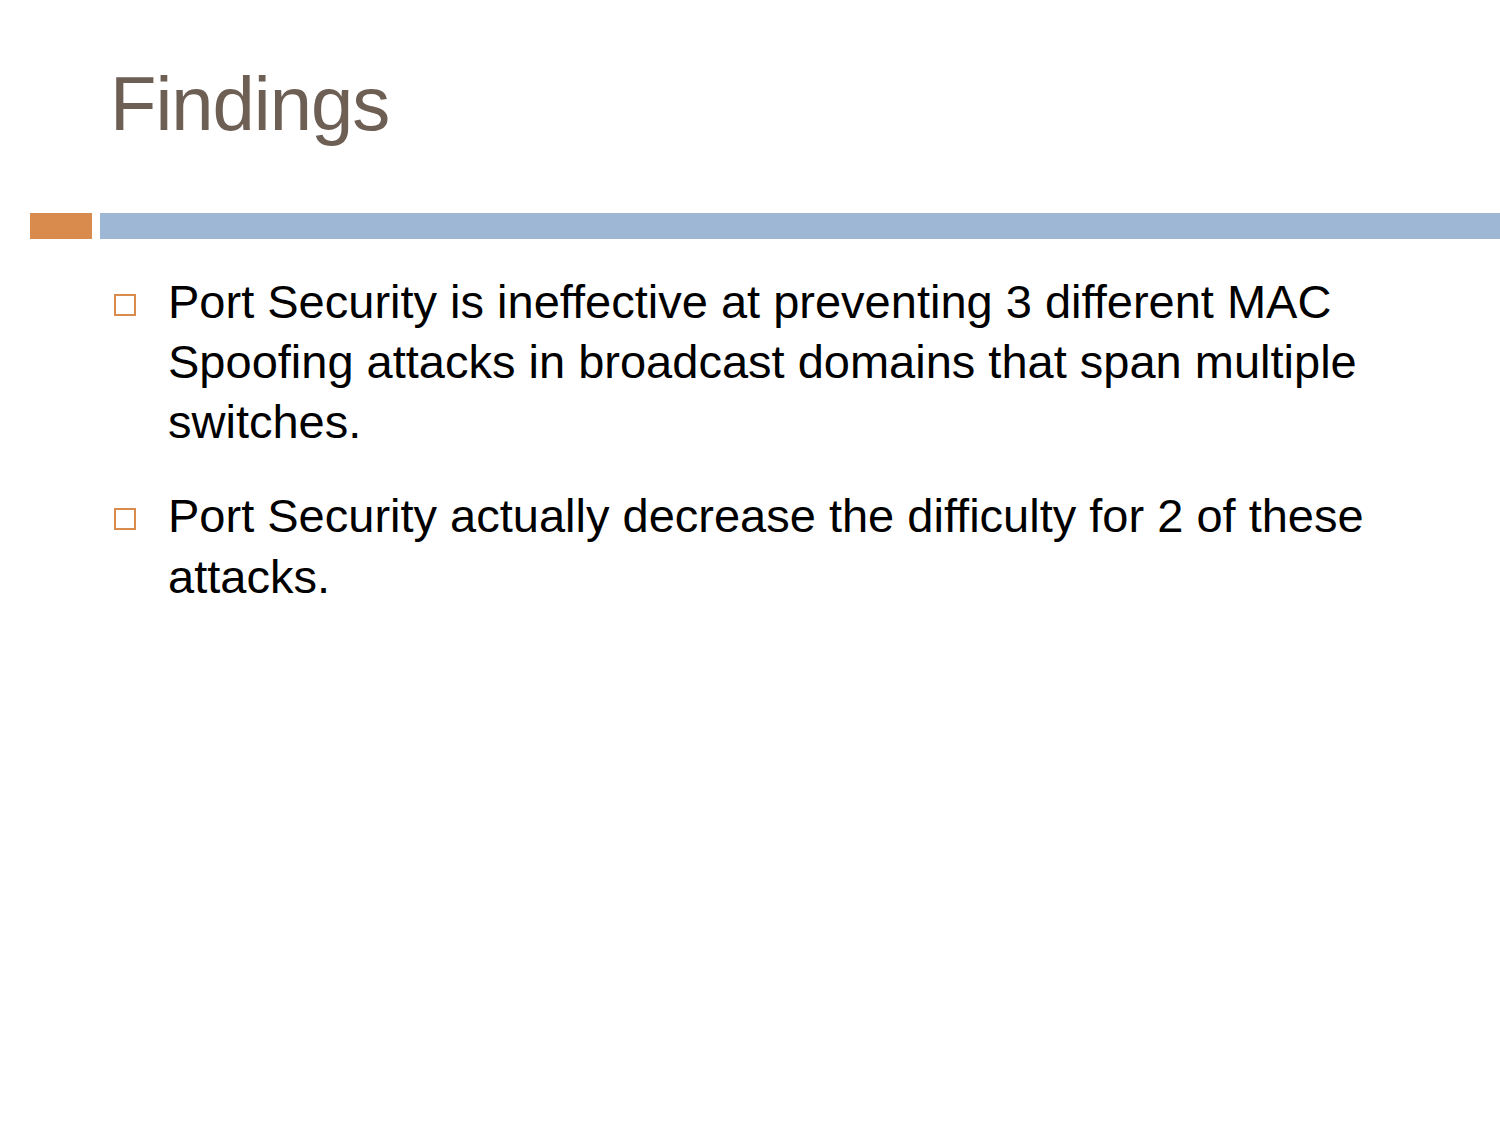Findings
Port Security is ineffective at preventing 3 different MAC Spoofing attacks in broadcast domains that span multiple switches.
Port Security actually decrease the difficulty for 2 of these attacks.